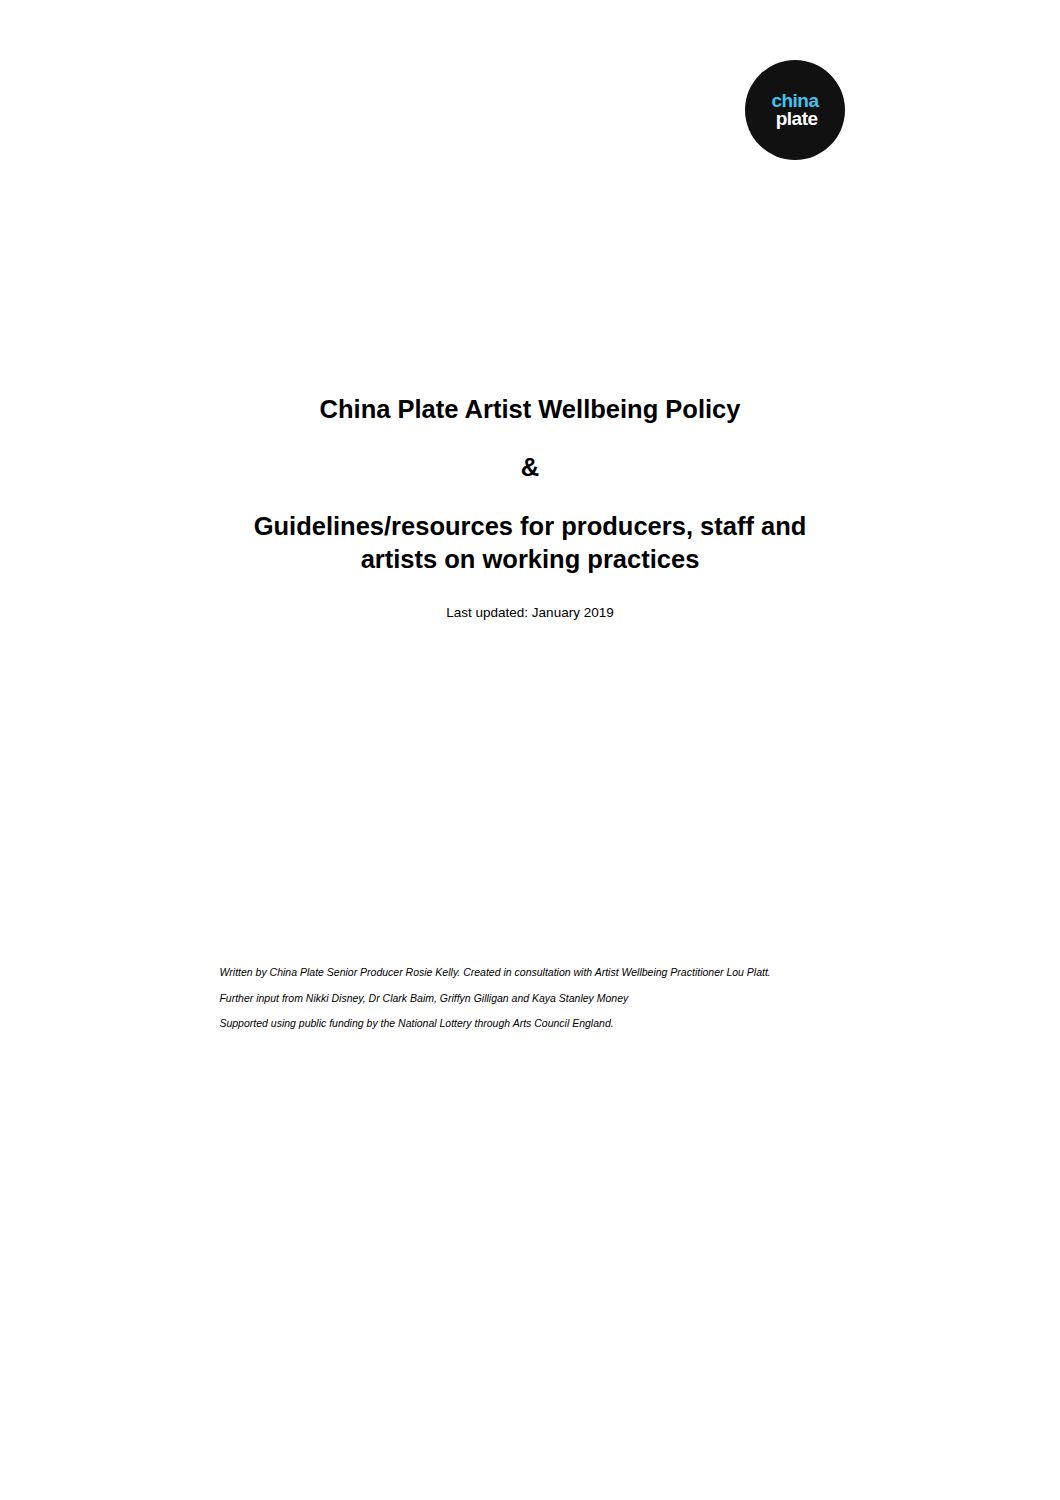china plate
China Plate Artist Wellbeing Policy
&
Guidelines/resources for producers, staff and artists on working practices
Last updated: January 2019
Written by China Plate Senior Producer Rosie Kelly. Created in consultation with Artist Wellbeing Practitioner Lou Platt.
Further input from Nikki Disney, Dr Clark Baim, Griffyn Gilligan and Kaya Stanley Money
Supported using public funding by the National Lottery through Arts Council England.